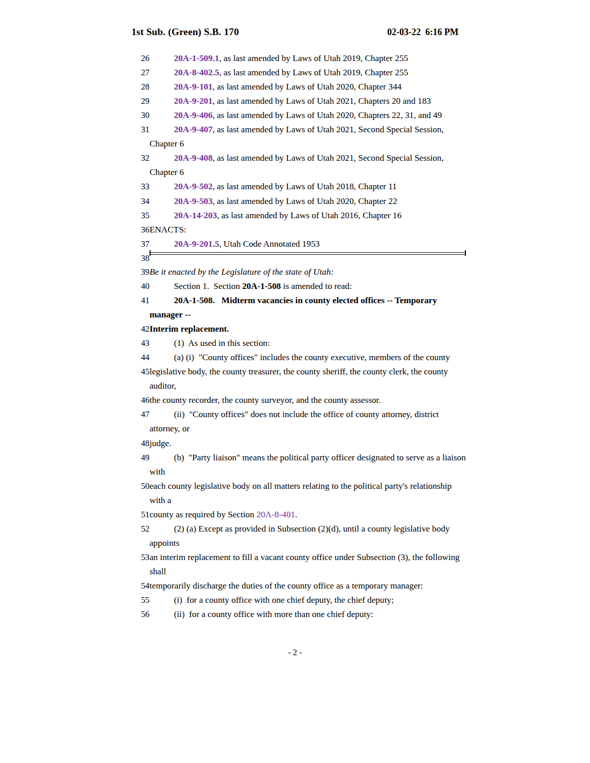1st Sub. (Green) S.B. 170
02-03-22 6:16 PM
| 26 | 20A-1-509.1 , as last amended by Laws of Utah 2019, Chapter 255 |
| 27 | 20A-8-402.5 , as last amended by Laws of Utah 2019, Chapter 255 |
| 28 | 20A-9-101 , as last amended by Laws of Utah 2020, Chapter 344 |
| 29 | 20A-9-201 , as last amended by Laws of Utah 2021, Chapters 20 and 183 |
| 30 | 20A-9-406 , as last amended by Laws of Utah 2020, Chapters 22, 31, and 49 |
| 31 | 20A-9-407 , as last amended by Laws of Utah 2021, Second Special Session, Chapter 6 |
| 32 | 20A-9-408 , as last amended by Laws of Utah 2021, Second Special Session, Chapter 6 |
| 33 | 20A-9-502 , as last amended by Laws of Utah 2018, Chapter 11 |
| 34 | 20A-9-503 , as last amended by Laws of Utah 2020, Chapter 22 |
| 35 | 20A-14-203 , as last amended by Laws of Utah 2016, Chapter 16 |
| 36 | ENACTS: |
| 37 | 20A-9-201.5 , Utah Code Annotated 1953 |
| 38 | |
| 39 | Be it enacted by the Legislature of the state of Utah: |
| 40 | Section 1. Section 20A-1-508 is amended to read: |
| 41 | 20A-1-508. Midterm vacancies in county elected offices -- Temporary manager -- |
| 42 | Interim replacement. |
| 43 | (1) As used in this section: |
| 44 | (a) (i) "County offices" includes the county executive, members of the county |
| 45 | legislative body, the county treasurer, the county sheriff, the county clerk, the county auditor, |
| 46 | the county recorder, the county surveyor, and the county assessor. |
| 47 | (ii) "County offices" does not include the office of county attorney, district attorney, or |
| 48 | judge. |
| 49 | (b) "Party liaison" means the political party officer designated to serve as a liaison with |
| 50 | each county legislative body on all matters relating to the political party's relationship with a |
| 51 | county as required by Section 20A-8-401 . |
| 52 | (2) (a) Except as provided in Subsection (2)(d), until a county legislative body appoints |
| 53 | an interim replacement to fill a vacant county office under Subsection (3), the following shall |
| 54 | temporarily discharge the duties of the county office as a temporary manager: |
| 55 | (i) for a county office with one chief deputy, the chief deputy; |
| 56 | (ii) for a county office with more than one chief deputy: |
- 2 -